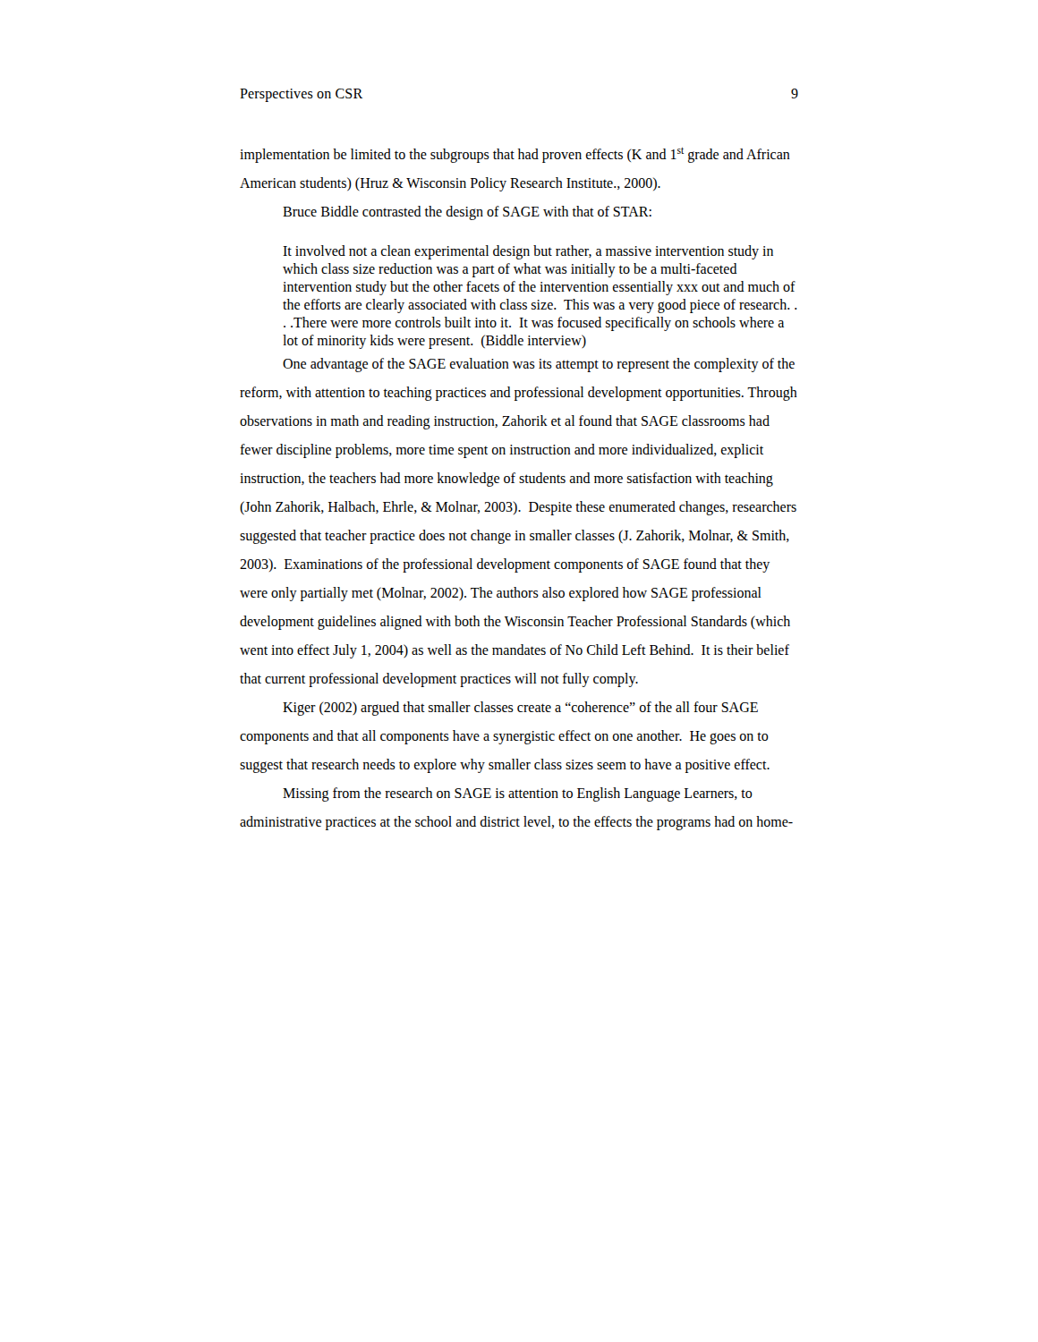Perspectives on CSR 9
implementation be limited to the subgroups that had proven effects (K and 1st grade and African American students) (Hruz & Wisconsin Policy Research Institute., 2000).
Bruce Biddle contrasted the design of SAGE with that of STAR:
It involved not a clean experimental design but rather, a massive intervention study in which class size reduction was a part of what was initially to be a multi-faceted intervention study but the other facets of the intervention essentially xxx out and much of the efforts are clearly associated with class size. This was a very good piece of research. . . .There were more controls built into it. It was focused specifically on schools where a lot of minority kids were present. (Biddle interview)
One advantage of the SAGE evaluation was its attempt to represent the complexity of the reform, with attention to teaching practices and professional development opportunities. Through observations in math and reading instruction, Zahorik et al found that SAGE classrooms had fewer discipline problems, more time spent on instruction and more individualized, explicit instruction, the teachers had more knowledge of students and more satisfaction with teaching (John Zahorik, Halbach, Ehrle, & Molnar, 2003). Despite these enumerated changes, researchers suggested that teacher practice does not change in smaller classes (J. Zahorik, Molnar, & Smith, 2003). Examinations of the professional development components of SAGE found that they were only partially met (Molnar, 2002). The authors also explored how SAGE professional development guidelines aligned with both the Wisconsin Teacher Professional Standards (which went into effect July 1, 2004) as well as the mandates of No Child Left Behind. It is their belief that current professional development practices will not fully comply.
Kiger (2002) argued that smaller classes create a “coherence” of the all four SAGE components and that all components have a synergistic effect on one another. He goes on to suggest that research needs to explore why smaller class sizes seem to have a positive effect.
Missing from the research on SAGE is attention to English Language Learners, to administrative practices at the school and district level, to the effects the programs had on home-